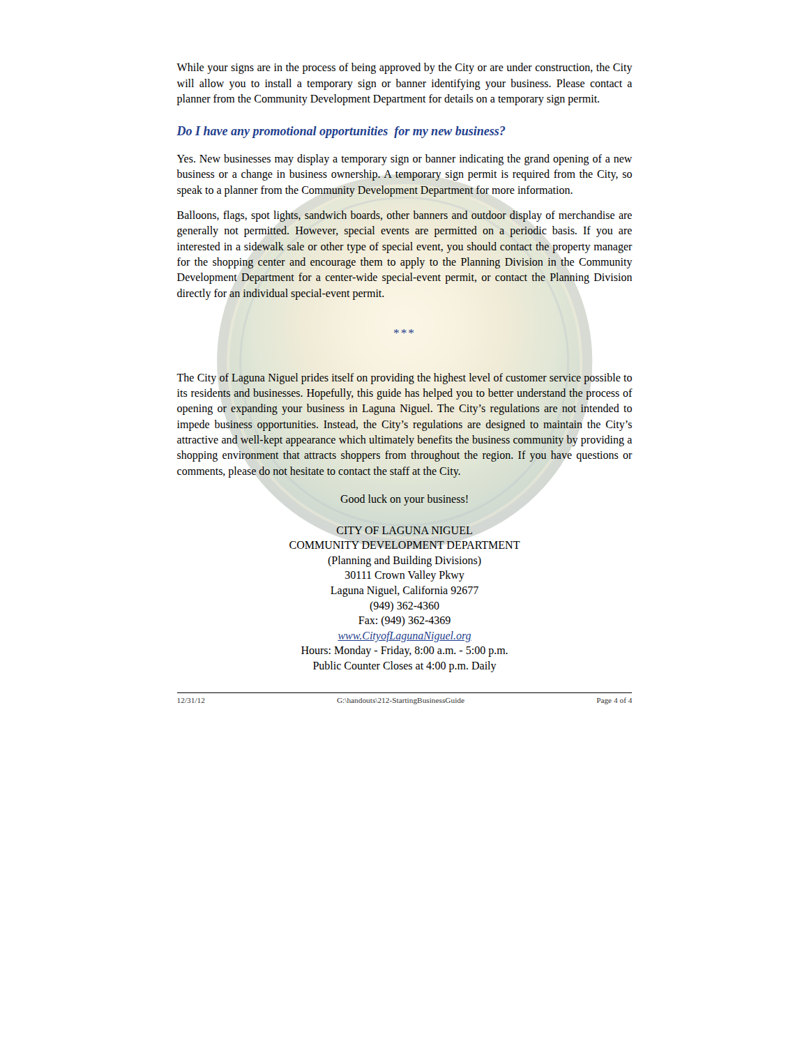While your signs are in the process of being approved by the City or are under construction, the City will allow you to install a temporary sign or banner identifying your business. Please contact a planner from the Community Development Department for details on a temporary sign permit.
Do I have any promotional opportunities for my new business?
Yes. New businesses may display a temporary sign or banner indicating the grand opening of a new business or a change in business ownership. A temporary sign permit is required from the City, so speak to a planner from the Community Development Department for more information.
Balloons, flags, spot lights, sandwich boards, other banners and outdoor display of merchandise are generally not permitted. However, special events are permitted on a periodic basis. If you are interested in a sidewalk sale or other type of special event, you should contact the property manager for the shopping center and encourage them to apply to the Planning Division in the Community Development Department for a center-wide special-event permit, or contact the Planning Division directly for an individual special-event permit.
***
The City of Laguna Niguel prides itself on providing the highest level of customer service possible to its residents and businesses. Hopefully, this guide has helped you to better understand the process of opening or expanding your business in Laguna Niguel. The City’s regulations are not intended to impede business opportunities. Instead, the City’s regulations are designed to maintain the City’s attractive and well-kept appearance which ultimately benefits the business community by providing a shopping environment that attracts shoppers from throughout the region. If you have questions or comments, please do not hesitate to contact the staff at the City.
Good luck on your business!
CITY OF LAGUNA NIGUEL
COMMUNITY DEVELOPMENT DEPARTMENT
(Planning and Building Divisions)
30111 Crown Valley Pkwy
Laguna Niguel, California 92677
(949) 362-4360
Fax: (949) 362-4369
www.CityofLagunaNiguel.org
Hours: Monday - Friday, 8:00 a.m. - 5:00 p.m.
Public Counter Closes at 4:00 p.m. Daily
12/31/12
G:\handouts\212-StartingBusinessGuide
Page 4 of 4